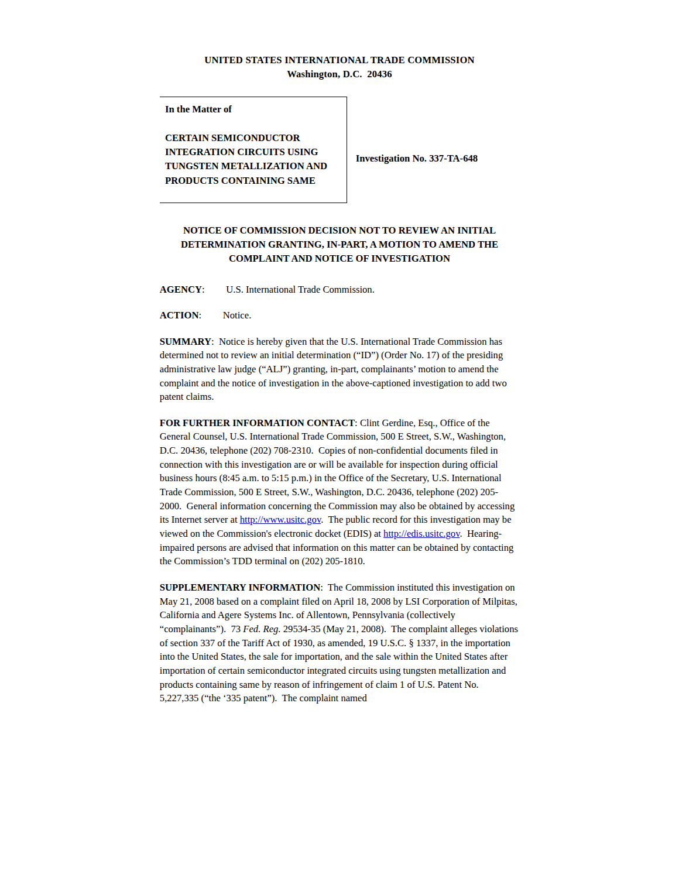UNITED STATES INTERNATIONAL TRADE COMMISSION
Washington, D.C. 20436
| In the Matter of CERTAIN SEMICONDUCTOR INTEGRATION CIRCUITS USING TUNGSTEN METALLIZATION AND PRODUCTS CONTAINING SAME | Investigation No. 337-TA-648 |
NOTICE OF COMMISSION DECISION NOT TO REVIEW AN INITIAL
DETERMINATION GRANTING, IN-PART, A MOTION TO AMEND THE
COMPLAINT AND NOTICE OF INVESTIGATION
AGENCY: U.S. International Trade Commission.
ACTION: Notice.
SUMMARY: Notice is hereby given that the U.S. International Trade Commission has determined not to review an initial determination (“ID”) (Order No. 17) of the presiding administrative law judge (“ALJ”) granting, in-part, complainants’ motion to amend the complaint and the notice of investigation in the above-captioned investigation to add two patent claims.
FOR FURTHER INFORMATION CONTACT: Clint Gerdine, Esq., Office of the General Counsel, U.S. International Trade Commission, 500 E Street, S.W., Washington, D.C. 20436, telephone (202) 708-2310. Copies of non-confidential documents filed in connection with this investigation are or will be available for inspection during official business hours (8:45 a.m. to 5:15 p.m.) in the Office of the Secretary, U.S. International Trade Commission, 500 E Street, S.W., Washington, D.C. 20436, telephone (202) 205-2000. General information concerning the Commission may also be obtained by accessing its Internet server at http://www.usitc.gov. The public record for this investigation may be viewed on the Commission's electronic docket (EDIS) at http://edis.usitc.gov. Hearing-impaired persons are advised that information on this matter can be obtained by contacting the Commission’s TDD terminal on (202) 205-1810.
SUPPLEMENTARY INFORMATION: The Commission instituted this investigation on May 21, 2008 based on a complaint filed on April 18, 2008 by LSI Corporation of Milpitas, California and Agere Systems Inc. of Allentown, Pennsylvania (collectively “complainants”). 73 Fed. Reg. 29534-35 (May 21, 2008). The complaint alleges violations of section 337 of the Tariff Act of 1930, as amended, 19 U.S.C. § 1337, in the importation into the United States, the sale for importation, and the sale within the United States after importation of certain semiconductor integrated circuits using tungsten metallization and products containing same by reason of infringement of claim 1 of U.S. Patent No. 5,227,335 (“the ‘335 patent”). The complaint named